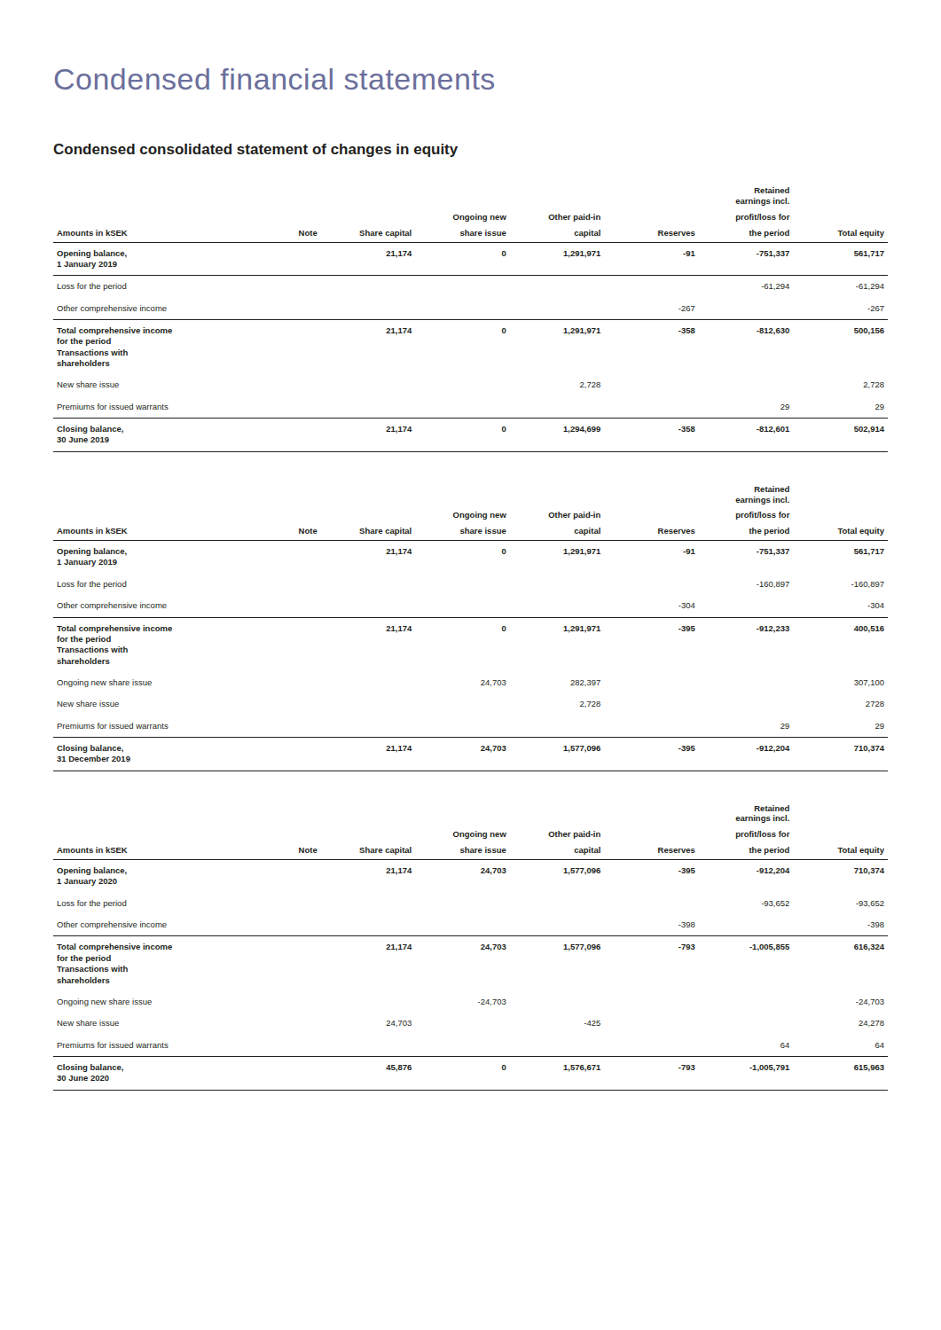Condensed financial statements
Condensed consolidated statement of changes in equity
| | | | | | | Retained earnings incl. | |
| --- | --- | --- | --- | --- | --- | --- | --- |
| | | | Ongoing new | Other paid-in | | profit/loss for | |
| Amounts in kSEK | Note | Share capital | share issue | capital | Reserves | the period | Total equity |
| Opening balance, 1 January 2019 | | 21,174 | 0 | 1,291,971 | -91 | -751,337 | 561,717 |
| Loss for the period | | | | | | -61,294 | -61,294 |
| Other comprehensive income | | | | | -267 | | -267 |
| Total comprehensive income for the period Transactions with shareholders | | 21,174 | 0 | 1,291,971 | -358 | -812,630 | 500,156 |
| New share issue | | | | 2,728 | | | 2,728 |
| Premiums for issued warrants | | | | | | 29 | 29 |
| Closing balance, 30 June 2019 | | 21,174 | 0 | 1,294,699 | -358 | -812,601 | 502,914 |
| | | | | | | Retained earnings incl. | |
| --- | --- | --- | --- | --- | --- | --- | --- |
| | | | Ongoing new | Other paid-in | | profit/loss for | |
| Amounts in kSEK | Note | Share capital | share issue | capital | Reserves | the period | Total equity |
| Opening balance, 1 January 2019 | | 21,174 | 0 | 1,291,971 | -91 | -751,337 | 561,717 |
| Loss for the period | | | | | | -160,897 | -160,897 |
| Other comprehensive income | | | | | -304 | | -304 |
| Total comprehensive income for the period Transactions with shareholders | | 21,174 | 0 | 1,291,971 | -395 | -912,233 | 400,516 |
| Ongoing new share issue | | | 24,703 | 282,397 | | | 307,100 |
| New share issue | | | | 2,728 | | | 2728 |
| Premiums for issued warrants | | | | | | 29 | 29 |
| Closing balance, 31 December 2019 | | 21,174 | 24,703 | 1,577,096 | -395 | -912,204 | 710,374 |
| | | | | | | Retained earnings incl. | |
| --- | --- | --- | --- | --- | --- | --- | --- |
| | | | Ongoing new | Other paid-in | | profit/loss for | |
| Amounts in kSEK | Note | Share capital | share issue | capital | Reserves | the period | Total equity |
| Opening balance, 1 January 2020 | | 21,174 | 24,703 | 1,577,096 | -395 | -912,204 | 710,374 |
| Loss for the period | | | | | | -93,652 | -93,652 |
| Other comprehensive income | | | | | -398 | | -398 |
| Total comprehensive income for the period Transactions with shareholders | | 21,174 | 24,703 | 1,577,096 | -793 | -1,005,855 | 616,324 |
| Ongoing new share issue | | | -24,703 | | | | -24,703 |
| New share issue | | 24,703 | | -425 | | | 24,278 |
| Premiums for issued warrants | | | | | | 64 | 64 |
| Closing balance, 30 June 2020 | | 45,876 | 0 | 1,576,671 | -793 | -1,005,791 | 615,963 |